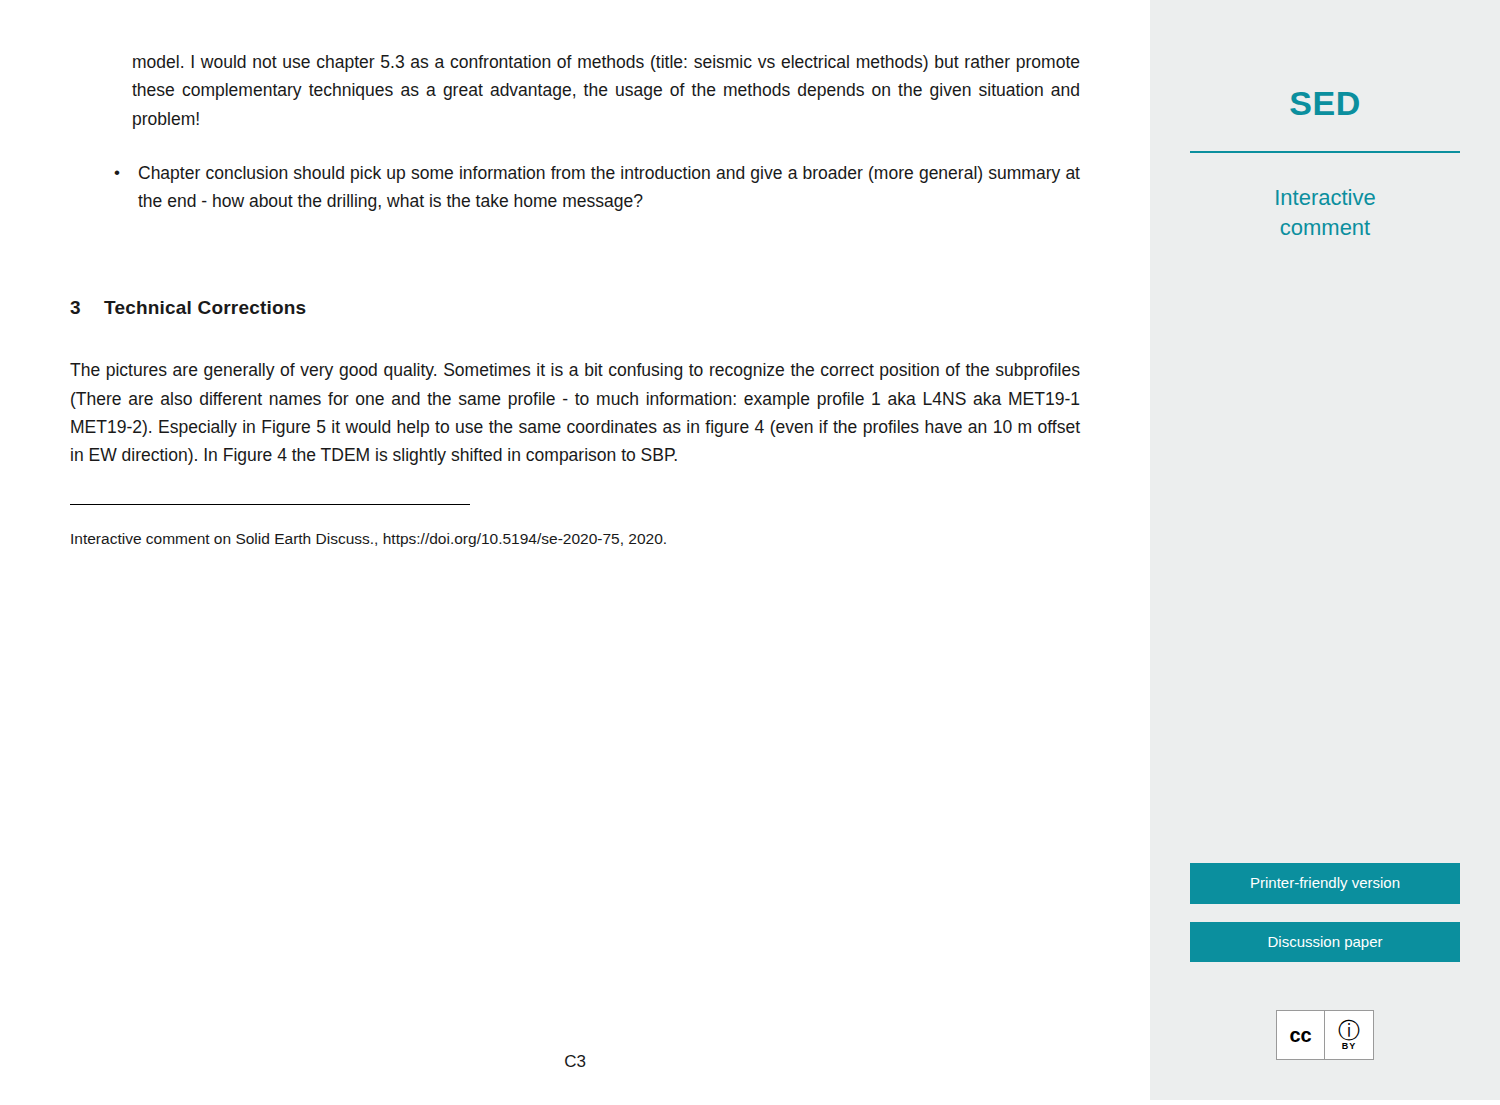model. I would not use chapter 5.3 as a confrontation of methods (title: seismic vs electrical methods) but rather promote these complementary techniques as a great advantage, the usage of the methods depends on the given situation and problem!
Chapter conclusion should pick up some information from the introduction and give a broader (more general) summary at the end - how about the drilling, what is the take home message?
3 Technical Corrections
The pictures are generally of very good quality. Sometimes it is a bit confusing to recognize the correct position of the subprofiles (There are also different names for one and the same profile - to much information: example profile 1 aka L4NS aka MET19-1 MET19-2). Especially in Figure 5 it would help to use the same coordinates as in figure 4 (even if the profiles have an 10 m offset in EW direction). In Figure 4 the TDEM is slightly shifted in comparison to SBP.
Interactive comment on Solid Earth Discuss., https://doi.org/10.5194/se-2020-75, 2020.
C3
SED
Interactive
comment
Printer-friendly version Discussion paper
cc ⓘBY